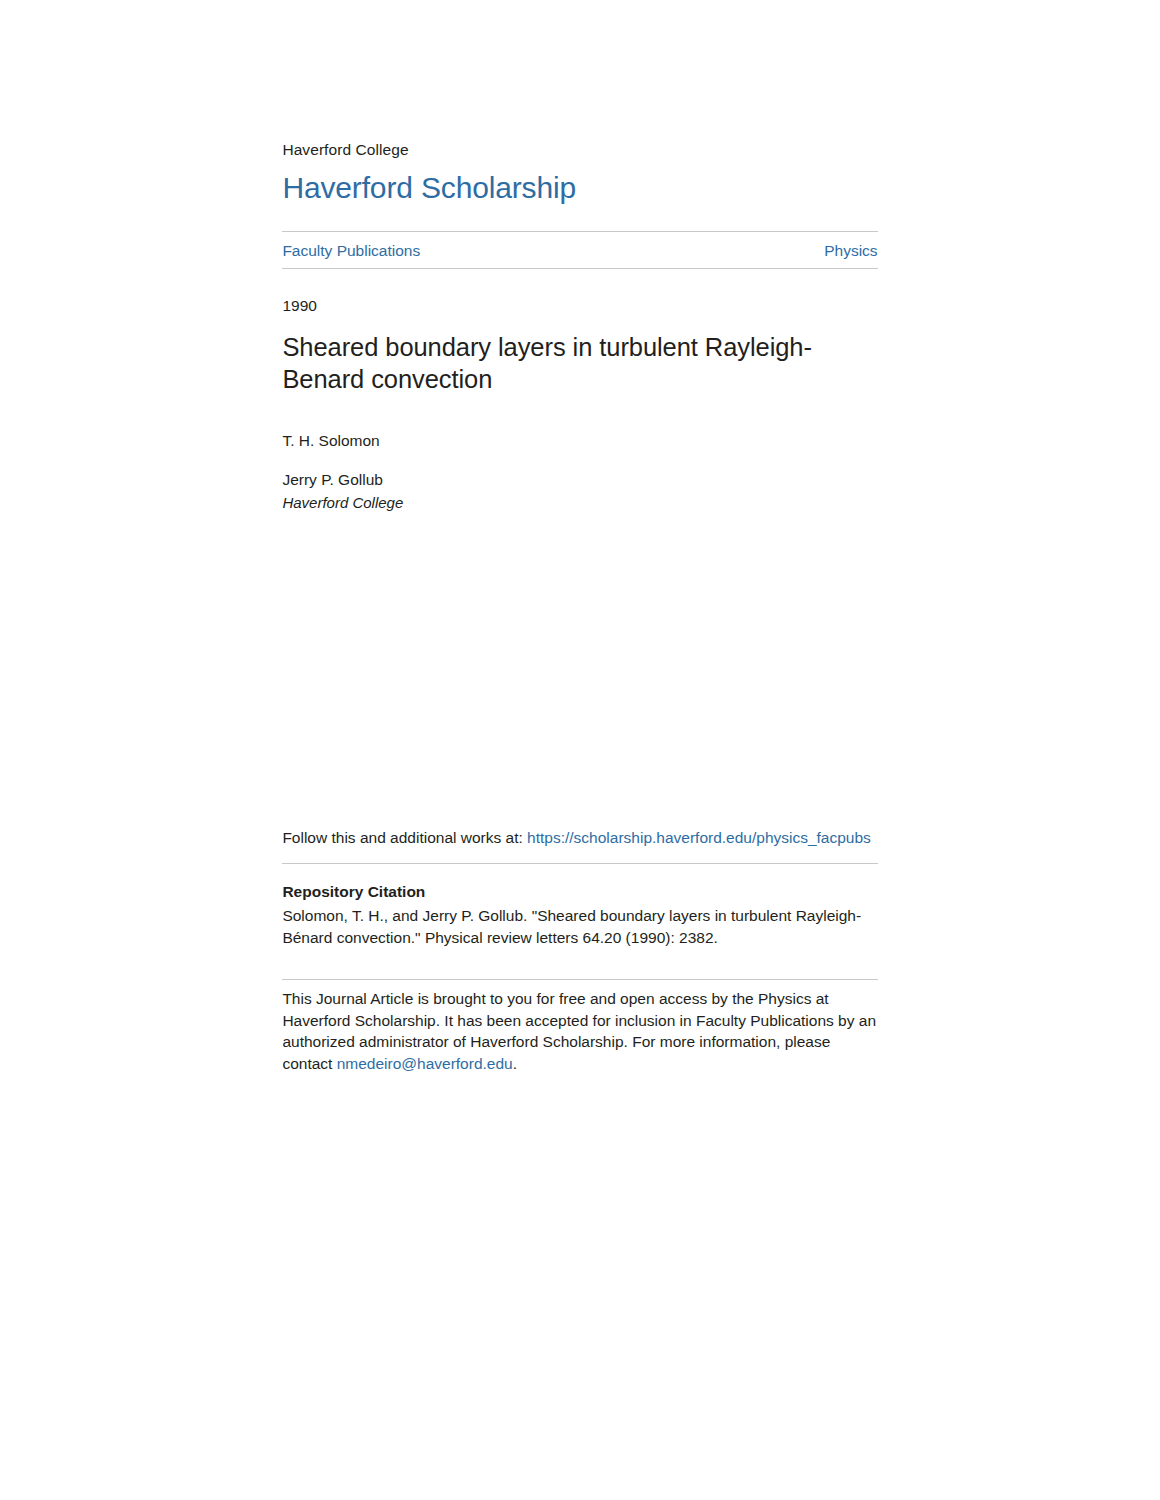Haverford College
Haverford Scholarship
Faculty Publications Physics
1990
Sheared boundary layers in turbulent Rayleigh-Benard convection
T. H. Solomon
Jerry P. GollubHaverford College
Follow this and additional works at: https://scholarship.haverford.edu/physics_facpubs
Repository Citation
Solomon, T. H., and Jerry P. Gollub. "Sheared boundary layers in turbulent Rayleigh-Bénard convection." Physical review letters 64.20 (1990): 2382.
This Journal Article is brought to you for free and open access by the Physics at Haverford Scholarship. It has been accepted for inclusion in Faculty Publications by an authorized administrator of Haverford Scholarship. For more information, please contact nmedeiro@haverford.edu.